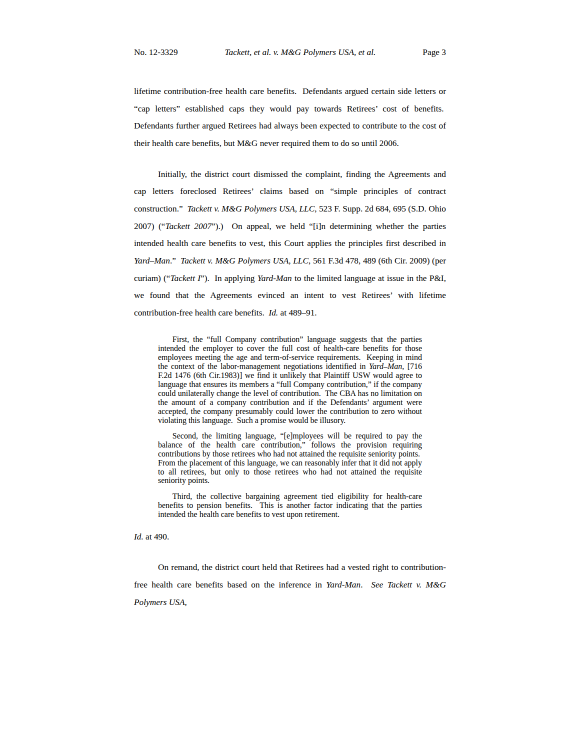No. 12-3329 Tackett, et al. v. M&G Polymers USA, et al. Page 3
lifetime contribution-free health care benefits. Defendants argued certain side letters or “cap letters” established caps they would pay towards Retirees’ cost of benefits. Defendants further argued Retirees had always been expected to contribute to the cost of their health care benefits, but M&G never required them to do so until 2006.
Initially, the district court dismissed the complaint, finding the Agreements and cap letters foreclosed Retirees’ claims based on “simple principles of contract construction.” Tackett v. M&G Polymers USA, LLC, 523 F. Supp. 2d 684, 695 (S.D. Ohio 2007) (“Tackett 2007”).) On appeal, we held “[i]n determining whether the parties intended health care benefits to vest, this Court applies the principles first described in Yard–Man.” Tackett v. M&G Polymers USA, LLC, 561 F.3d 478, 489 (6th Cir. 2009) (per curiam) (“Tackett I”). In applying Yard-Man to the limited language at issue in the P&I, we found that the Agreements evinced an intent to vest Retirees’ with lifetime contribution-free health care benefits. Id. at 489–91.
First, the “full Company contribution” language suggests that the parties intended the employer to cover the full cost of health-care benefits for those employees meeting the age and term-of-service requirements. Keeping in mind the context of the labor-management negotiations identified in Yard–Man, [716 F.2d 1476 (6th Cir.1983)] we find it unlikely that Plaintiff USW would agree to language that ensures its members a “full Company contribution,” if the company could unilaterally change the level of contribution. The CBA has no limitation on the amount of a company contribution and if the Defendants’ argument were accepted, the company presumably could lower the contribution to zero without violating this language. Such a promise would be illusory.
Second, the limiting language, “[e]mployees will be required to pay the balance of the health care contribution,” follows the provision requiring contributions by those retirees who had not attained the requisite seniority points. From the placement of this language, we can reasonably infer that it did not apply to all retirees, but only to those retirees who had not attained the requisite seniority points.
Third, the collective bargaining agreement tied eligibility for health-care benefits to pension benefits. This is another factor indicating that the parties intended the health care benefits to vest upon retirement.
Id. at 490.
On remand, the district court held that Retirees had a vested right to contribution-free health care benefits based on the inference in Yard-Man. See Tackett v. M&G Polymers USA,